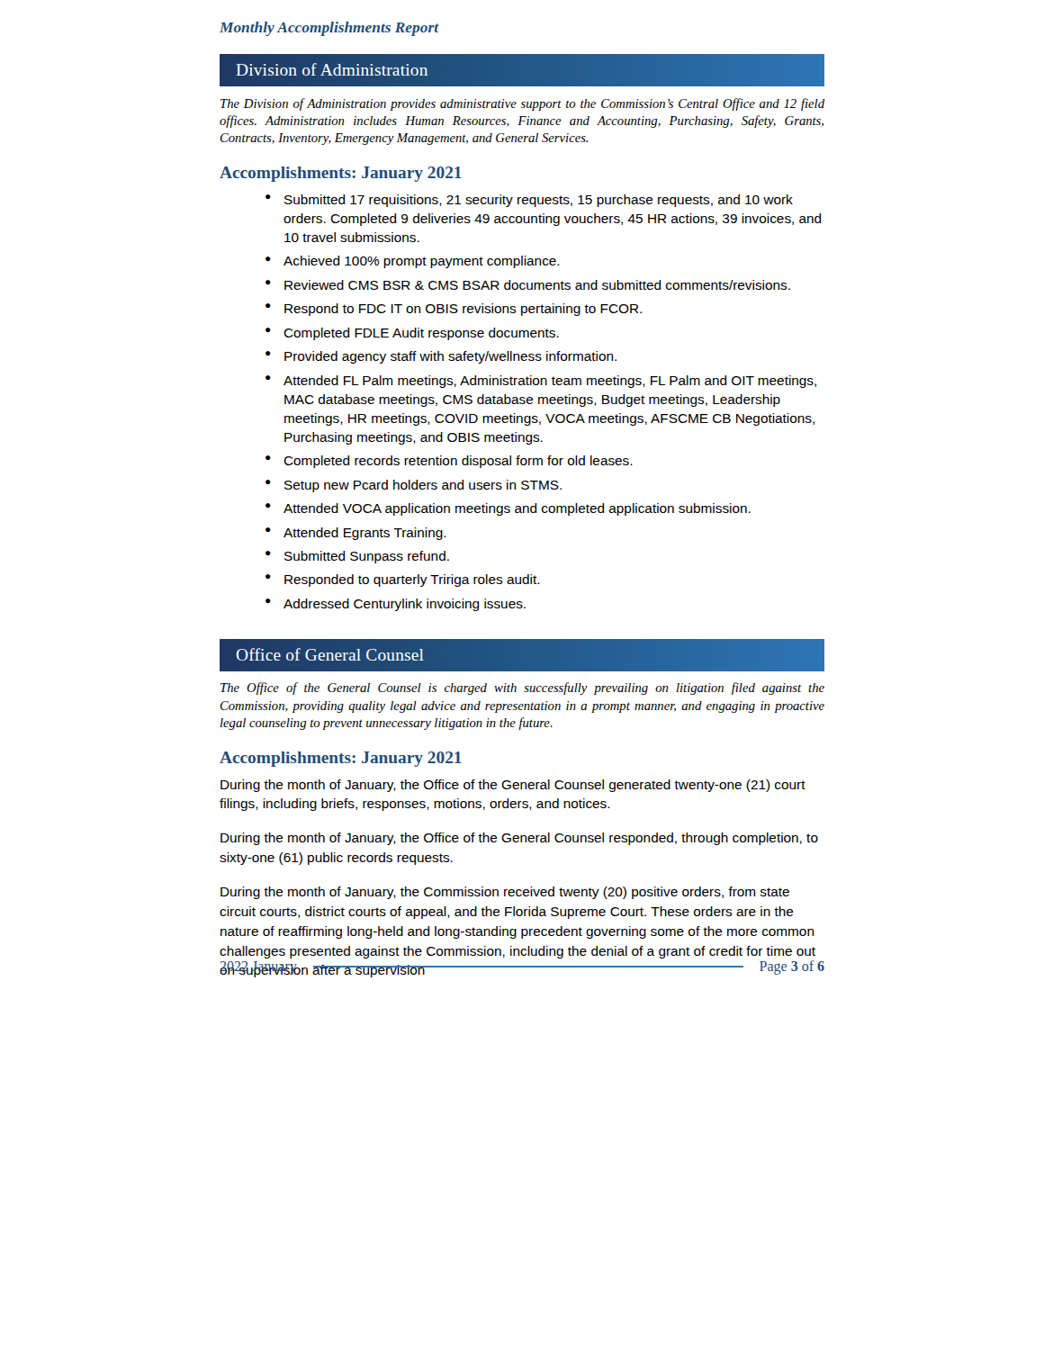Monthly Accomplishments Report
Division of Administration
The Division of Administration provides administrative support to the Commission’s Central Office and 12 field offices. Administration includes Human Resources, Finance and Accounting, Purchasing, Safety, Grants, Contracts, Inventory, Emergency Management, and General Services.
Accomplishments: January 2021
Submitted 17 requisitions, 21 security requests, 15 purchase requests, and 10 work orders. Completed 9 deliveries 49 accounting vouchers, 45 HR actions, 39 invoices, and 10 travel submissions.
Achieved 100% prompt payment compliance.
Reviewed CMS BSR & CMS BSAR documents and submitted comments/revisions.
Respond to FDC IT on OBIS revisions pertaining to FCOR.
Completed FDLE Audit response documents.
Provided agency staff with safety/wellness information.
Attended FL Palm meetings, Administration team meetings, FL Palm and OIT meetings, MAC database meetings, CMS database meetings, Budget meetings, Leadership meetings, HR meetings, COVID meetings, VOCA meetings, AFSCME CB Negotiations, Purchasing meetings, and OBIS meetings.
Completed records retention disposal form for old leases.
Setup new Pcard holders and users in STMS.
Attended VOCA application meetings and completed application submission.
Attended Egrants Training.
Submitted Sunpass refund.
Responded to quarterly Tririga roles audit.
Addressed Centurylink invoicing issues.
Office of General Counsel
The Office of the General Counsel is charged with successfully prevailing on litigation filed against the Commission, providing quality legal advice and representation in a prompt manner, and engaging in proactive legal counseling to prevent unnecessary litigation in the future.
Accomplishments: January 2021
During the month of January, the Office of the General Counsel generated twenty-one (21) court filings, including briefs, responses, motions, orders, and notices.
During the month of January, the Office of the General Counsel responded, through completion, to sixty-one (61) public records requests.
During the month of January, the Commission received twenty (20) positive orders, from state circuit courts, district courts of appeal, and the Florida Supreme Court. These orders are in the nature of reaffirming long-held and long-standing precedent governing some of the more common challenges presented against the Commission, including the denial of a grant of credit for time out on supervision after a supervision
2022 January Page 3 of 6